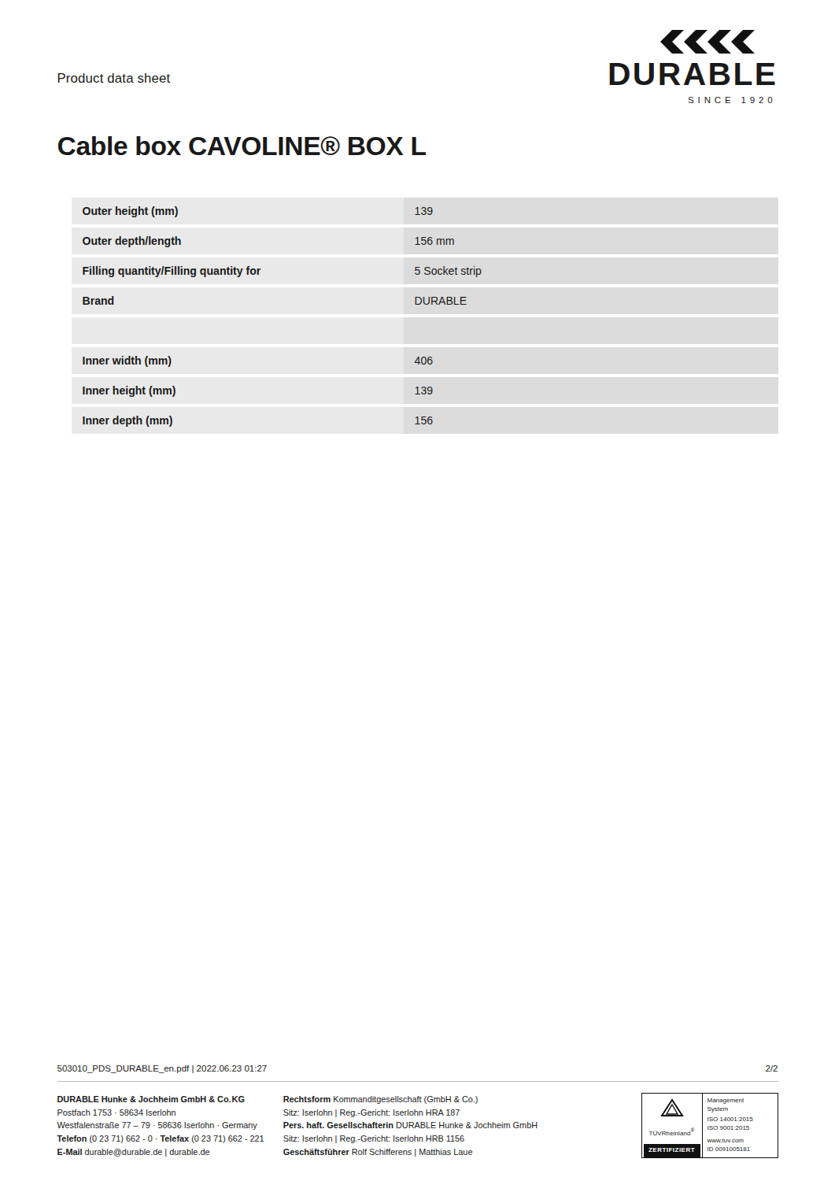Product data sheet
DURABLE SINCE 1920
Cable box CAVOLINE® BOX L
| Outer height (mm) | 139 |
| Outer depth/length | 156 mm |
| Filling quantity/Filling quantity for | 5 Socket strip |
| Brand | DURABLE |
| Inner width (mm) | 406 |
| Inner height (mm) | 139 |
| Inner depth (mm) | 156 |
503010_PDS_DURABLE_en.pdf | 2022.06.23 01:27 2/2
DURABLE Hunke & Jochheim GmbH & Co. KG
Postfach 1753 · 58634 Iserlohn
Westfalenstraße 77 – 79 · 58636 Iserlohn · Germany
Telefon (0 23 71) 662 - 0 · Telefax (0 23 71) 662 - 221
E-Mail durable@durable.de | durable.de
Rechtsform Kommanditgesellschaft (GmbH & Co.)
Sitz: Iserlohn | Reg.-Gericht: Iserlohn HRA 187
Pers. haft. Gesellschafterin DURABLE Hunke & Jochheim GmbH
Sitz: Iserlohn | Reg.-Gericht: Iserlohn HRB 1156
Geschäftsführer Rolf Schifferens | Matthias Laue
TÜVRheinland® ZERTIFIZIERT
Management
System ISO 14001:2015
ISO 9001:2015 www.tuv.com
ID 0091005181